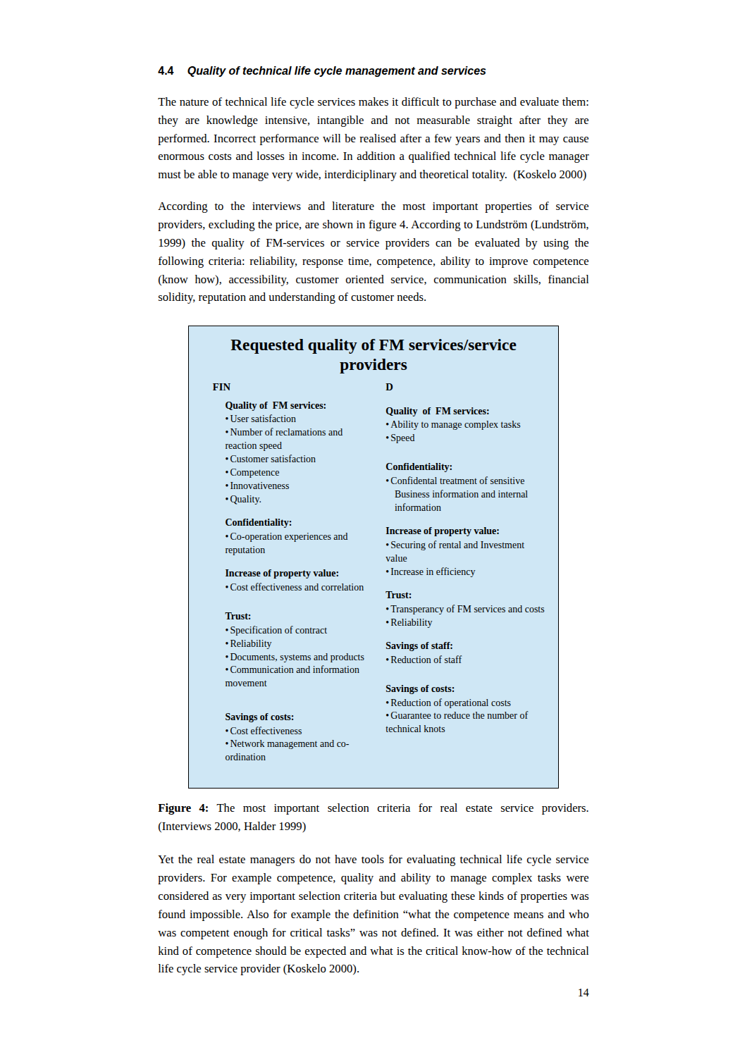4.4 Quality of technical life cycle management and services
The nature of technical life cycle services makes it difficult to purchase and evaluate them: they are knowledge intensive, intangible and not measurable straight after they are performed. Incorrect performance will be realised after a few years and then it may cause enormous costs and losses in income. In addition a qualified technical life cycle manager must be able to manage very wide, interdiciplinary and theoretical totality. (Koskelo 2000)
According to the interviews and literature the most important properties of service providers, excluding the price, are shown in figure 4. According to Lundström (Lundström, 1999) the quality of FM-services or service providers can be evaluated by using the following criteria: reliability, response time, competence, ability to improve competence (know how), accessibility, customer oriented service, communication skills, financial solidity, reputation and understanding of customer needs.
Requested quality of FM services/service providers
FIN
Quality of FM services:
User satisfaction
Number of reclamations and reaction speed
Customer satisfaction
Competence
Innovativeness
Quality.
Confidentiality:
Co-operation experiences and reputation
Increase of property value:
Cost effectiveness and correlation
Trust:
Specification of contract
Reliability
Documents, systems and products
Communication and information movement
Savings of costs:
Cost effectiveness
Network management and co-ordination
D
Quality of FM services:
Ability to manage complex tasks
Speed
Confidentiality:
Confidental treatment of sensitive
Business information and internal
information
Increase of property value:
Securing of rental and Investment value
Increase in efficiency
Trust:
Transperancy of FM services and costs
Reliability
Savings of staff:
Reduction of staff
Savings of costs:
Reduction of operational costs
Guarantee to reduce the number of technical knots
Figure 4: The most important selection criteria for real estate service providers. (Interviews 2000, Halder 1999)
Yet the real estate managers do not have tools for evaluating technical life cycle service providers. For example competence, quality and ability to manage complex tasks were considered as very important selection criteria but evaluating these kinds of properties was found impossible. Also for example the definition “what the competence means and who was competent enough for critical tasks” was not defined. It was either not defined what kind of competence should be expected and what is the critical know-how of the technical life cycle service provider (Koskelo 2000).
14